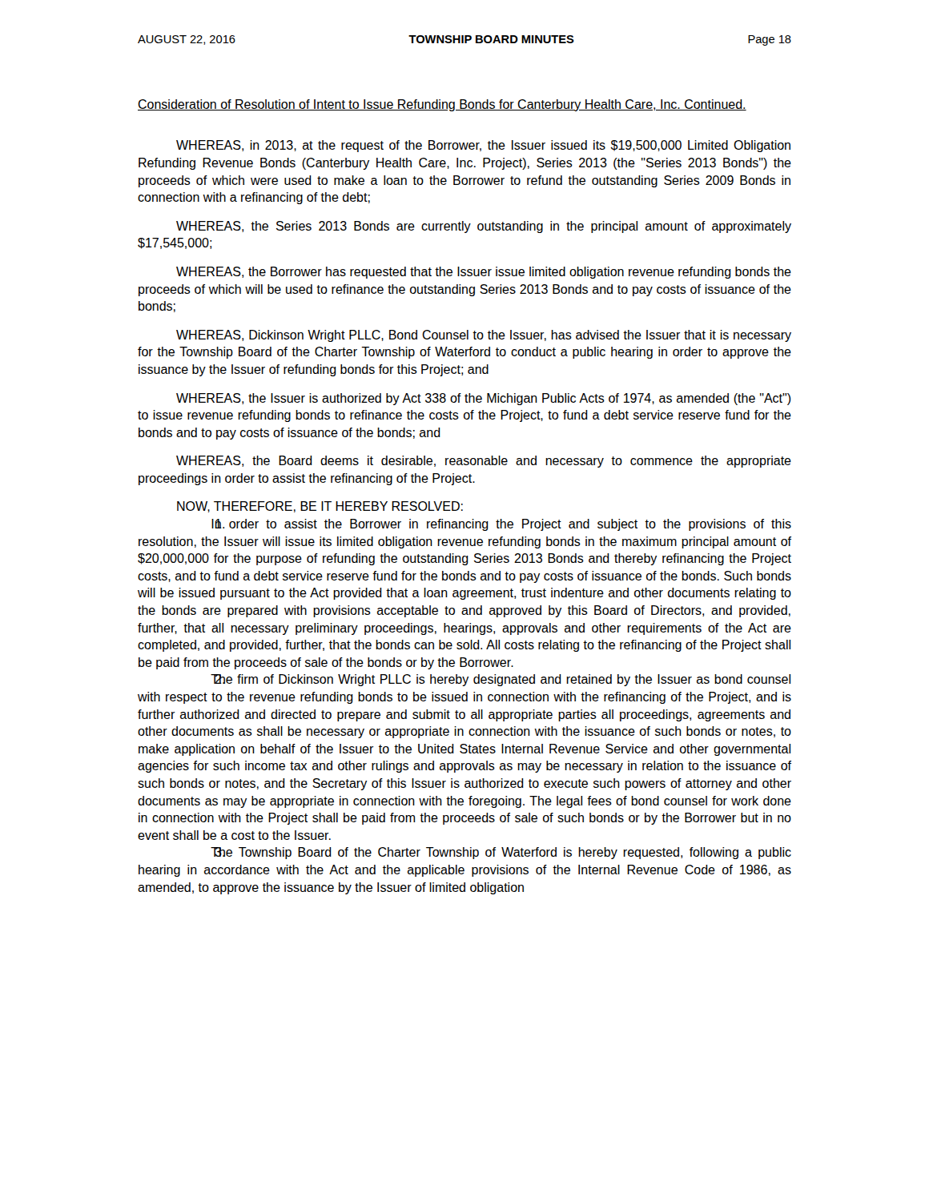AUGUST 22, 2016 TOWNSHIP BOARD MINUTES Page 18
Consideration of Resolution of Intent to Issue Refunding Bonds for Canterbury Health Care, Inc. Continued.
WHEREAS, in 2013, at the request of the Borrower, the Issuer issued its $19,500,000 Limited Obligation Refunding Revenue Bonds (Canterbury Health Care, Inc. Project), Series 2013 (the "Series 2013 Bonds") the proceeds of which were used to make a loan to the Borrower to refund the outstanding Series 2009 Bonds in connection with a refinancing of the debt;
WHEREAS, the Series 2013 Bonds are currently outstanding in the principal amount of approximately $17,545,000;
WHEREAS, the Borrower has requested that the Issuer issue limited obligation revenue refunding bonds the proceeds of which will be used to refinance the outstanding Series 2013 Bonds and to pay costs of issuance of the bonds;
WHEREAS, Dickinson Wright PLLC, Bond Counsel to the Issuer, has advised the Issuer that it is necessary for the Township Board of the Charter Township of Waterford to conduct a public hearing in order to approve the issuance by the Issuer of refunding bonds for this Project; and
WHEREAS, the Issuer is authorized by Act 338 of the Michigan Public Acts of 1974, as amended (the "Act") to issue revenue refunding bonds to refinance the costs of the Project, to fund a debt service reserve fund for the bonds and to pay costs of issuance of the bonds; and
WHEREAS, the Board deems it desirable, reasonable and necessary to commence the appropriate proceedings in order to assist the refinancing of the Project.
NOW, THEREFORE, BE IT HEREBY RESOLVED:
1. In order to assist the Borrower in refinancing the Project and subject to the provisions of this resolution, the Issuer will issue its limited obligation revenue refunding bonds in the maximum principal amount of $20,000,000 for the purpose of refunding the outstanding Series 2013 Bonds and thereby refinancing the Project costs, and to fund a debt service reserve fund for the bonds and to pay costs of issuance of the bonds. Such bonds will be issued pursuant to the Act provided that a loan agreement, trust indenture and other documents relating to the bonds are prepared with provisions acceptable to and approved by this Board of Directors, and provided, further, that all necessary preliminary proceedings, hearings, approvals and other requirements of the Act are completed, and provided, further, that the bonds can be sold. All costs relating to the refinancing of the Project shall be paid from the proceeds of sale of the bonds or by the Borrower.
2. The firm of Dickinson Wright PLLC is hereby designated and retained by the Issuer as bond counsel with respect to the revenue refunding bonds to be issued in connection with the refinancing of the Project, and is further authorized and directed to prepare and submit to all appropriate parties all proceedings, agreements and other documents as shall be necessary or appropriate in connection with the issuance of such bonds or notes, to make application on behalf of the Issuer to the United States Internal Revenue Service and other governmental agencies for such income tax and other rulings and approvals as may be necessary in relation to the issuance of such bonds or notes, and the Secretary of this Issuer is authorized to execute such powers of attorney and other documents as may be appropriate in connection with the foregoing. The legal fees of bond counsel for work done in connection with the Project shall be paid from the proceeds of sale of such bonds or by the Borrower but in no event shall be a cost to the Issuer.
3. The Township Board of the Charter Township of Waterford is hereby requested, following a public hearing in accordance with the Act and the applicable provisions of the Internal Revenue Code of 1986, as amended, to approve the issuance by the Issuer of limited obligation